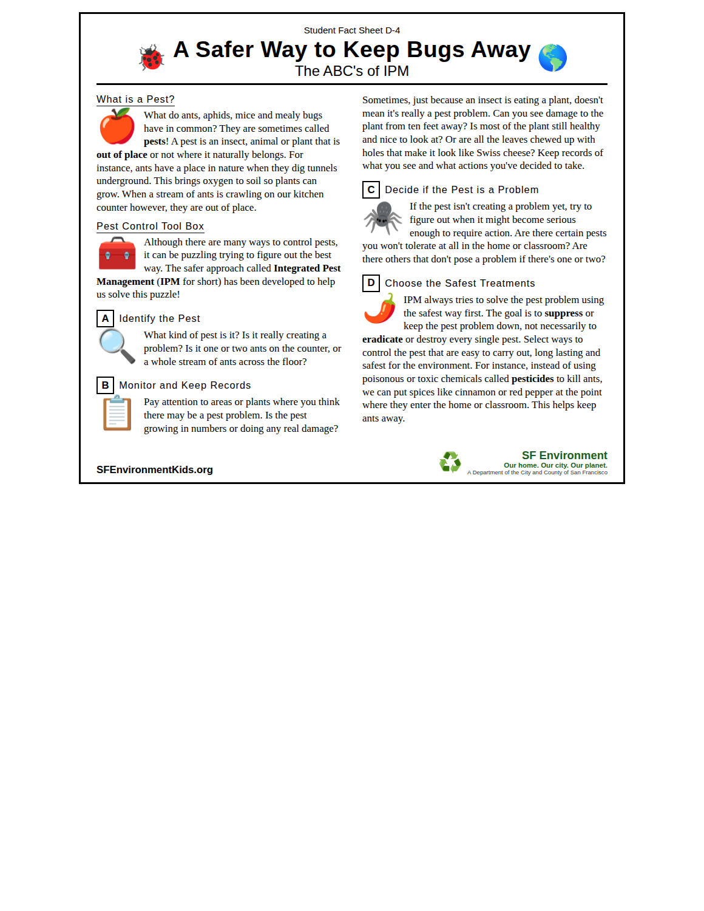Student Fact Sheet D-4
🐞
A Safer Way to Keep Bugs Away
The ABC's of IPM
🌎
What is a Pest?
🍎 What do ants, aphids, mice and mealy bugs have in common? They are sometimes called pests! A pest is an insect, animal or plant that is out of place or not where it naturally belongs. For instance, ants have a place in nature when they dig tunnels underground. This brings oxygen to soil so plants can grow. When a stream of ants is crawling on our kitchen counter however, they are out of place.
Pest Control Tool Box
🧰 Although there are many ways to control pests, it can be puzzling trying to figure out the best way. The safer approach called Integrated Pest Management (IPM for short) has been developed to help us solve this puzzle!
A
Identify the Pest
🔍 What kind of pest is it? Is it really creating a problem? Is it one or two ants on the counter, or a whole stream of ants across the floor?
B
Monitor and Keep Records
📋 Pay attention to areas or plants where you think there may be a pest problem. Is the pest growing in numbers or doing any real damage?
Sometimes, just because an insect is eating a plant, doesn't mean it's really a pest problem. Can you see damage to the plant from ten feet away? Is most of the plant still healthy and nice to look at? Or are all the leaves chewed up with holes that make it look like Swiss cheese? Keep records of what you see and what actions you've decided to take.
C
Decide if the Pest is a Problem
🕷️ If the pest isn't creating a problem yet, try to figure out when it might become serious enough to require action. Are there certain pests you won't tolerate at all in the home or classroom? Are there others that don't pose a problem if there's one or two?
D
Choose the Safest Treatments
🌶️ IPM always tries to solve the pest problem using the safest way first. The goal is to suppress or keep the pest problem down, not necessarily to eradicate or destroy every single pest. Select ways to control the pest that are easy to carry out, long lasting and safest for the environment. For instance, instead of using poisonous or toxic chemicals called pesticides to kill ants, we can put spices like cinnamon or red pepper at the point where they enter the home or classroom. This helps keep ants away.
SFEnvironmentKids.org
♻️
SF Environment
Our home. Our city. Our planet.
A Department of the City and County of San Francisco